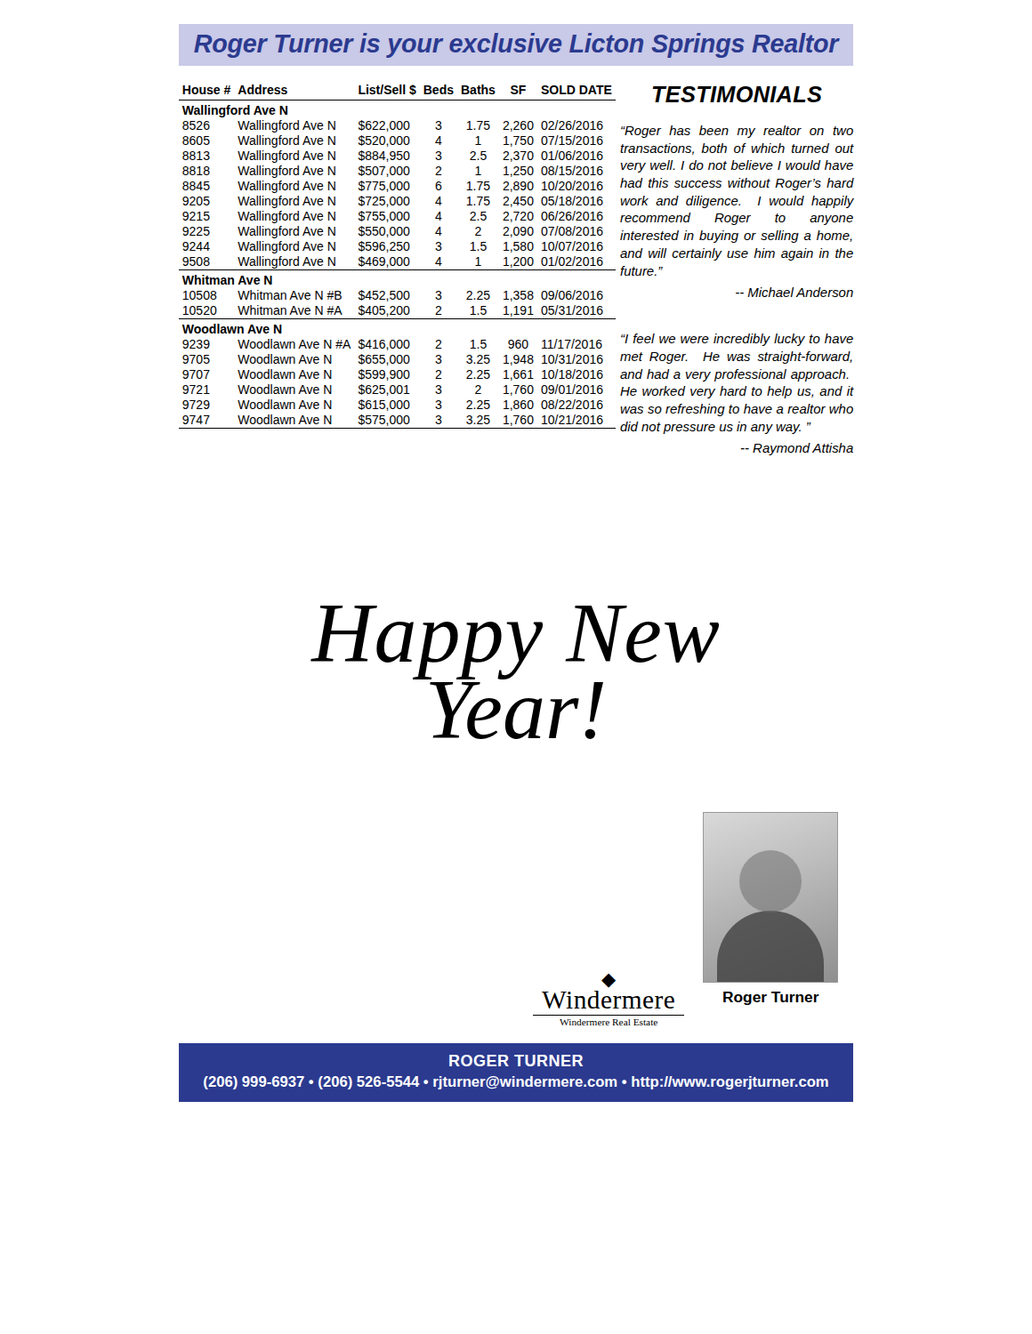Roger Turner is your exclusive Licton Springs Realtor
| House # | Address | List/Sell $ | Beds | Baths | SF | SOLD DATE |
| --- | --- | --- | --- | --- | --- | --- |
| Wallingford Ave N |
| 8526 | Wallingford Ave N | $622,000 | 3 | 1.75 | 2,260 | 02/26/2016 |
| 8605 | Wallingford Ave N | $520,000 | 4 | 1 | 1,750 | 07/15/2016 |
| 8813 | Wallingford Ave N | $884,950 | 3 | 2.5 | 2,370 | 01/06/2016 |
| 8818 | Wallingford Ave N | $507,000 | 2 | 1 | 1,250 | 08/15/2016 |
| 8845 | Wallingford Ave N | $775,000 | 6 | 1.75 | 2,890 | 10/20/2016 |
| 9205 | Wallingford Ave N | $725,000 | 4 | 1.75 | 2,450 | 05/18/2016 |
| 9215 | Wallingford Ave N | $755,000 | 4 | 2.5 | 2,720 | 06/26/2016 |
| 9225 | Wallingford Ave N | $550,000 | 4 | 2 | 2,090 | 07/08/2016 |
| 9244 | Wallingford Ave N | $596,250 | 3 | 1.5 | 1,580 | 10/07/2016 |
| 9508 | Wallingford Ave N | $469,000 | 4 | 1 | 1,200 | 01/02/2016 |
| Whitman Ave N |
| 10508 | Whitman Ave N #B | $452,500 | 3 | 2.25 | 1,358 | 09/06/2016 |
| 10520 | Whitman Ave N #A | $405,200 | 2 | 1.5 | 1,191 | 05/31/2016 |
| Woodlawn Ave N |
| 9239 | Woodlawn Ave N #A | $416,000 | 2 | 1.5 | 960 | 11/17/2016 |
| 9705 | Woodlawn Ave N | $655,000 | 3 | 3.25 | 1,948 | 10/31/2016 |
| 9707 | Woodlawn Ave N | $599,900 | 2 | 2.25 | 1,661 | 10/18/2016 |
| 9721 | Woodlawn Ave N | $625,001 | 3 | 2 | 1,760 | 09/01/2016 |
| 9729 | Woodlawn Ave N | $615,000 | 3 | 2.25 | 1,860 | 08/22/2016 |
| 9747 | Woodlawn Ave N | $575,000 | 3 | 3.25 | 1,760 | 10/21/2016 |
TESTIMONIALS
“Roger has been my realtor on two transactions, both of which turned out very well. I do not believe I would have had this success without Roger’s hard work and diligence. I would happily recommend Roger to anyone interested in buying or selling a home, and will certainly use him again in the future.”
-- Michael Anderson
“I feel we were incredibly lucky to have met Roger. He was straight-forward, and had a very professional approach. He worked very hard to help us, and it was so refreshing to have a realtor who did not pressure us in any way. ”
-- Raymond Attisha
Happy New Year!
Roger Turner
◆
Windermere
Windermere Real Estate
ROGER TURNER
(206) 999-6937 • (206) 526-5544 • rjturner@windermere.com • http://www.rogerjturner.com